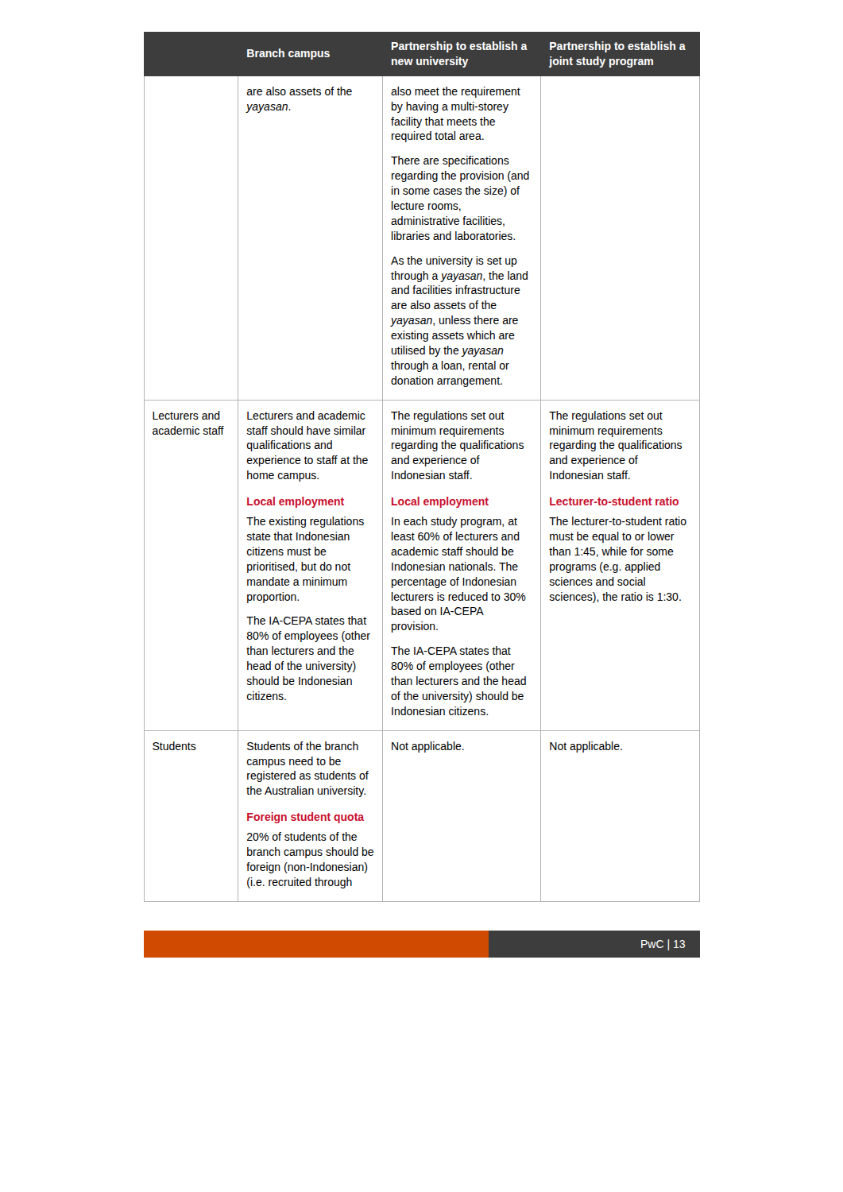| | Branch campus | Partnership to establish a new university | Partnership to establish a joint study program |
| --- | --- | --- | --- |
| | are also assets of the yayasan . | also meet the requirement by having a multi-storey facility that meets the required total area. There are specifications regarding the provision (and in some cases the size) of lecture rooms, administrative facilities, libraries and laboratories. As the university is set up through a yayasan , the land and facilities infrastructure are also assets of the yayasan , unless there are existing assets which are utilised by the yayasan through a loan, rental or donation arrangement. | |
| Lecturers and academic staff | Lecturers and academic staff should have similar qualifications and experience to staff at the home campus. Local employment The existing regulations state that Indonesian citizens must be prioritised, but do not mandate a minimum proportion. The IA-CEPA states that 80% of employees (other than lecturers and the head of the university) should be Indonesian citizens. | The regulations set out minimum requirements regarding the qualifications and experience of Indonesian staff. Local employment In each study program, at least 60% of lecturers and academic staff should be Indonesian nationals. The percentage of Indonesian lecturers is reduced to 30% based on IA-CEPA provision. The IA-CEPA states that 80% of employees (other than lecturers and the head of the university) should be Indonesian citizens. | The regulations set out minimum requirements regarding the qualifications and experience of Indonesian staff. Lecturer-to-student ratio The lecturer-to-student ratio must be equal to or lower than 1:45, while for some programs (e.g. applied sciences and social sciences), the ratio is 1:30. |
| Students | Students of the branch campus need to be registered as students of the Australian university. Foreign student quota 20% of students of the branch campus should be foreign (non-Indonesian) (i.e. recruited through | Not applicable. | Not applicable. |
PwC | 13